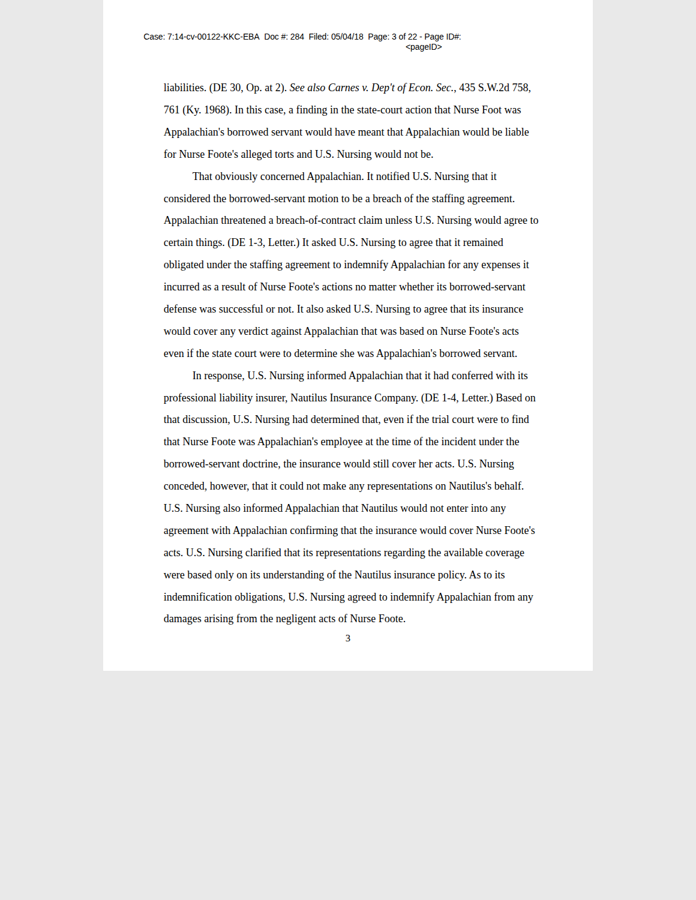Case: 7:14-cv-00122-KKC-EBA Doc #: 284 Filed: 05/04/18 Page: 3 of 22 - Page ID#: <pageID>
liabilities. (DE 30, Op. at 2). See also Carnes v. Dep't of Econ. Sec., 435 S.W.2d 758, 761 (Ky. 1968). In this case, a finding in the state-court action that Nurse Foot was Appalachian's borrowed servant would have meant that Appalachian would be liable for Nurse Foote's alleged torts and U.S. Nursing would not be.
That obviously concerned Appalachian. It notified U.S. Nursing that it considered the borrowed-servant motion to be a breach of the staffing agreement. Appalachian threatened a breach-of-contract claim unless U.S. Nursing would agree to certain things. (DE 1-3, Letter.) It asked U.S. Nursing to agree that it remained obligated under the staffing agreement to indemnify Appalachian for any expenses it incurred as a result of Nurse Foote's actions no matter whether its borrowed-servant defense was successful or not. It also asked U.S. Nursing to agree that its insurance would cover any verdict against Appalachian that was based on Nurse Foote's acts even if the state court were to determine she was Appalachian's borrowed servant.
In response, U.S. Nursing informed Appalachian that it had conferred with its professional liability insurer, Nautilus Insurance Company. (DE 1-4, Letter.) Based on that discussion, U.S. Nursing had determined that, even if the trial court were to find that Nurse Foote was Appalachian's employee at the time of the incident under the borrowed-servant doctrine, the insurance would still cover her acts. U.S. Nursing conceded, however, that it could not make any representations on Nautilus's behalf. U.S. Nursing also informed Appalachian that Nautilus would not enter into any agreement with Appalachian confirming that the insurance would cover Nurse Foote's acts. U.S. Nursing clarified that its representations regarding the available coverage were based only on its understanding of the Nautilus insurance policy. As to its indemnification obligations, U.S. Nursing agreed to indemnify Appalachian from any damages arising from the negligent acts of Nurse Foote.
3